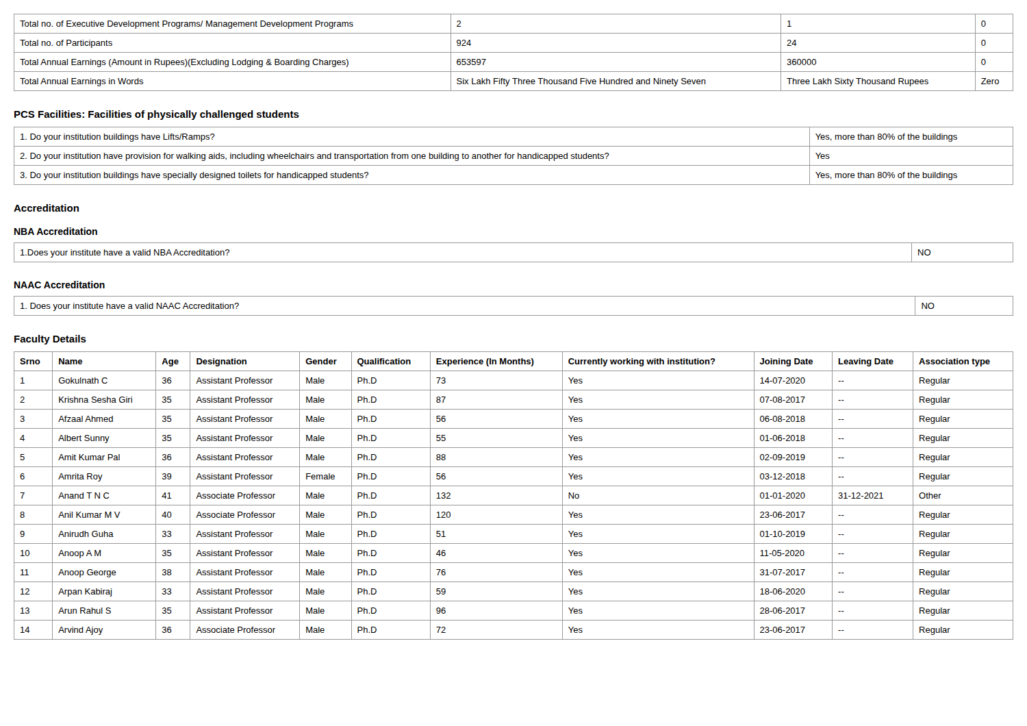| Total no. of Executive Development Programs/ Management Development Programs | 2 | 1 | 0 |
| Total no. of Participants | 924 | 24 | 0 |
| Total Annual Earnings (Amount in Rupees)(Excluding Lodging & Boarding Charges) | 653597 | 360000 | 0 |
| Total Annual Earnings in Words | Six Lakh Fifty Three Thousand Five Hundred and Ninety Seven | Three Lakh Sixty Thousand Rupees | Zero |
PCS Facilities: Facilities of physically challenged students
| 1. Do your institution buildings have Lifts/Ramps? | Yes, more than 80% of the buildings |
| 2. Do your institution have provision for walking aids, including wheelchairs and transportation from one building to another for handicapped students? | Yes |
| 3. Do your institution buildings have specially designed toilets for handicapped students? | Yes, more than 80% of the buildings |
Accreditation
NBA Accreditation
| 1.Does your institute have a valid NBA Accreditation? | NO |
NAAC Accreditation
| 1. Does your institute have a valid NAAC Accreditation? | NO |
Faculty Details
| Srno | Name | Age | Designation | Gender | Qualification | Experience (In Months) | Currently working with institution? | Joining Date | Leaving Date | Association type |
| --- | --- | --- | --- | --- | --- | --- | --- | --- | --- | --- |
| 1 | Gokulnath C | 36 | Assistant Professor | Male | Ph.D | 73 | Yes | 14-07-2020 | -- | Regular |
| 2 | Krishna Sesha Giri | 35 | Assistant Professor | Male | Ph.D | 87 | Yes | 07-08-2017 | -- | Regular |
| 3 | Afzaal Ahmed | 35 | Assistant Professor | Male | Ph.D | 56 | Yes | 06-08-2018 | -- | Regular |
| 4 | Albert Sunny | 35 | Assistant Professor | Male | Ph.D | 55 | Yes | 01-06-2018 | -- | Regular |
| 5 | Amit Kumar Pal | 36 | Assistant Professor | Male | Ph.D | 88 | Yes | 02-09-2019 | -- | Regular |
| 6 | Amrita Roy | 39 | Assistant Professor | Female | Ph.D | 56 | Yes | 03-12-2018 | -- | Regular |
| 7 | Anand T N C | 41 | Associate Professor | Male | Ph.D | 132 | No | 01-01-2020 | 31-12-2021 | Other |
| 8 | Anil Kumar M V | 40 | Associate Professor | Male | Ph.D | 120 | Yes | 23-06-2017 | -- | Regular |
| 9 | Anirudh Guha | 33 | Assistant Professor | Male | Ph.D | 51 | Yes | 01-10-2019 | -- | Regular |
| 10 | Anoop A M | 35 | Assistant Professor | Male | Ph.D | 46 | Yes | 11-05-2020 | -- | Regular |
| 11 | Anoop George | 38 | Assistant Professor | Male | Ph.D | 76 | Yes | 31-07-2017 | -- | Regular |
| 12 | Arpan Kabiraj | 33 | Assistant Professor | Male | Ph.D | 59 | Yes | 18-06-2020 | -- | Regular |
| 13 | Arun Rahul S | 35 | Assistant Professor | Male | Ph.D | 96 | Yes | 28-06-2017 | -- | Regular |
| 14 | Arvind Ajoy | 36 | Associate Professor | Male | Ph.D | 72 | Yes | 23-06-2017 | -- | Regular |